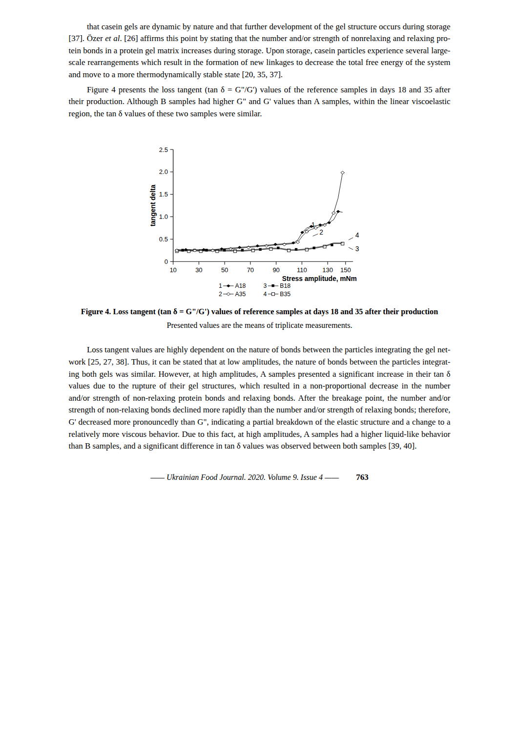that casein gels are dynamic by nature and that further development of the gel structure occurs during storage [37]. Özer et al. [26] affirms this point by stating that the number and/or strength of nonrelaxing and relaxing protein bonds in a protein gel matrix increases during storage. Upon storage, casein particles experience several large-scale rearrangements which result in the formation of new linkages to decrease the total free energy of the system and move to a more thermodynamically stable state [20, 35, 37].
Figure 4 presents the loss tangent (tan δ = G"/G') values of the reference samples in days 18 and 35 after their production. Although B samples had higher G" and G' values than A samples, within the linear viscoelastic region, the tan δ values of these two samples were similar.
Loss tangent versus stress amplitude for reference samples A and B at days 18 and 35 Line chart. Vertical axis labelled tangent delta from 0 to 2.5. Horizontal axis labelled Stress amplitude, mNm from 10 to 150. Four series: A18, A35, B18, B35. Series A18 and A35 rise sharply above 100 mNm reaching about 1.2 and 2.0 respectively at 150 mNm, while B18 and B35 remain near 0.3 to 0.4. 0 0.5 1.0 1.5 2.0 2.5 tangent delta 10 30 50 70 90 110 130 150 Stress amplitude, mNm 1 2 4 3 1 A18 3 B18 2 A35 4 B35
Figure 4. Loss tangent (tan δ = G"/G') values of reference samples at days 18 and 35 after their production Presented values are the means of triplicate measurements.
Loss tangent values are highly dependent on the nature of bonds between the particles integrating the gel network [25, 27, 38]. Thus, it can be stated that at low amplitudes, the nature of bonds between the particles integrating both gels was similar. However, at high amplitudes, A samples presented a significant increase in their tan δ values due to the rupture of their gel structures, which resulted in a non-proportional decrease in the number and/or strength of non-relaxing protein bonds and relaxing bonds. After the breakage point, the number and/or strength of non-relaxing bonds declined more rapidly than the number and/or strength of relaxing bonds; therefore, G' decreased more pronouncedly than G", indicating a partial breakdown of the elastic structure and a change to a relatively more viscous behavior. Due to this fact, at high amplitudes, A samples had a higher liquid-like behavior than B samples, and a significant difference in tan δ values was observed between both samples [39, 40].
Ukrainian Food Journal. 2020. Volume 9. Issue 4 763